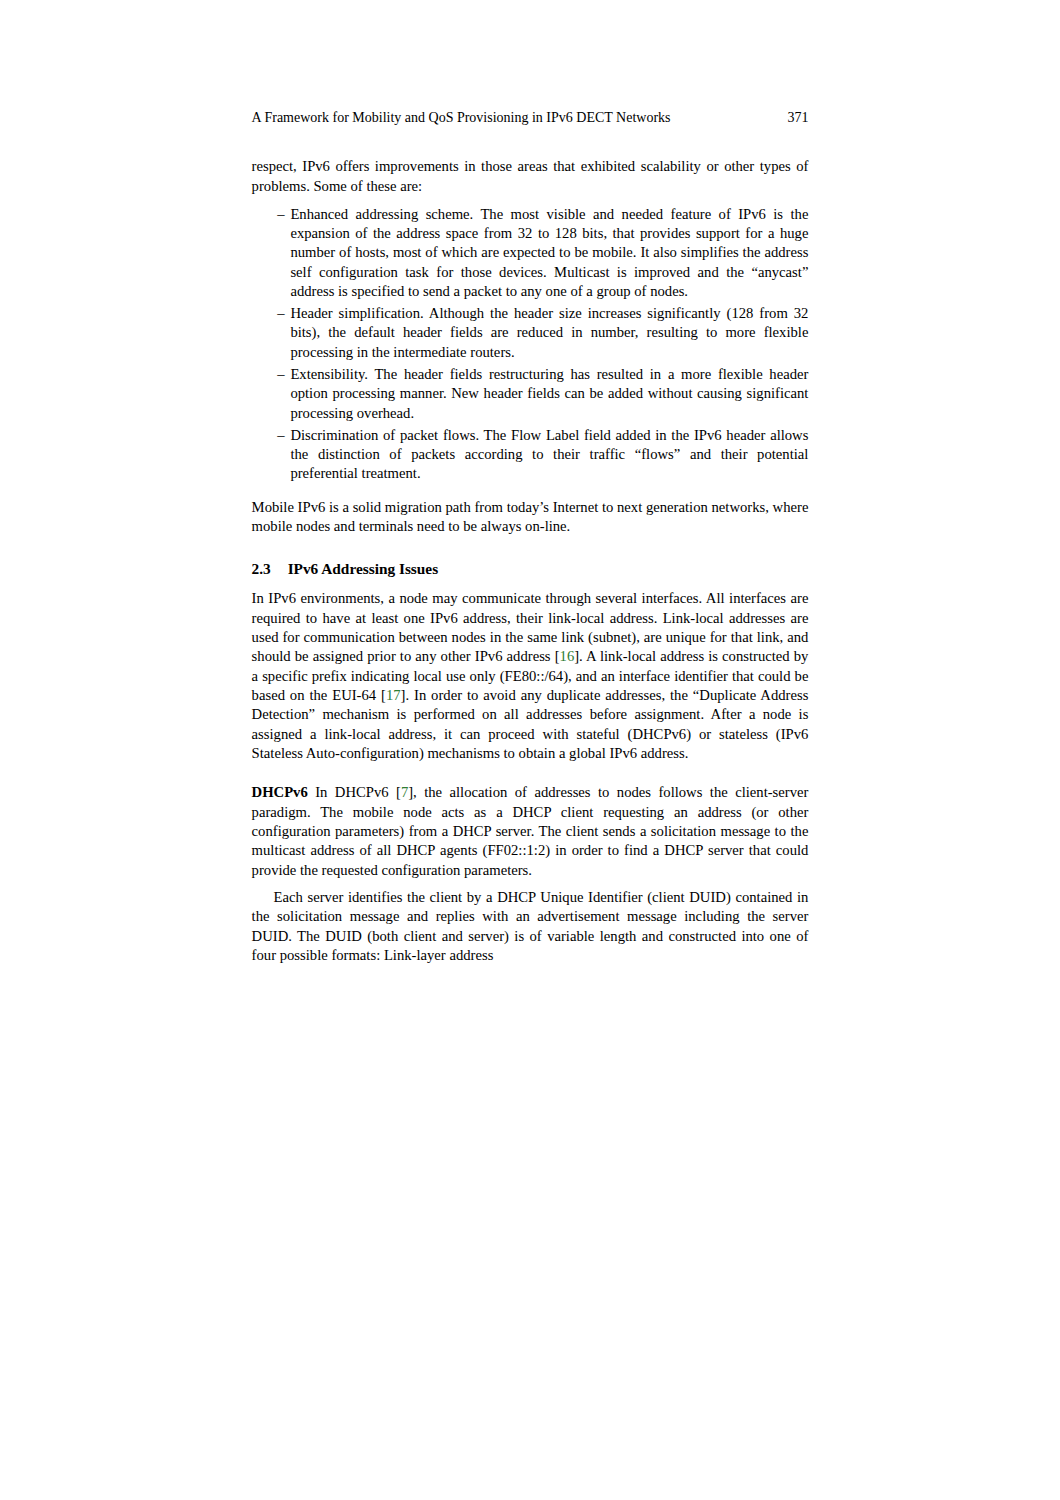A Framework for Mobility and QoS Provisioning in IPv6 DECT Networks 371
respect, IPv6 offers improvements in those areas that exhibited scalability or other types of problems. Some of these are:
Enhanced addressing scheme. The most visible and needed feature of IPv6 is the expansion of the address space from 32 to 128 bits, that provides support for a huge number of hosts, most of which are expected to be mobile. It also simplifies the address self configuration task for those devices. Multicast is improved and the “anycast” address is specified to send a packet to any one of a group of nodes.
Header simplification. Although the header size increases significantly (128 from 32 bits), the default header fields are reduced in number, resulting to more flexible processing in the intermediate routers.
Extensibility. The header fields restructuring has resulted in a more flexible header option processing manner. New header fields can be added without causing significant processing overhead.
Discrimination of packet flows. The Flow Label field added in the IPv6 header allows the distinction of packets according to their traffic “flows” and their potential preferential treatment.
Mobile IPv6 is a solid migration path from today’s Internet to next generation networks, where mobile nodes and terminals need to be always on-line.
2.3 IPv6 Addressing Issues
In IPv6 environments, a node may communicate through several interfaces. All interfaces are required to have at least one IPv6 address, their link-local address. Link-local addresses are used for communication between nodes in the same link (subnet), are unique for that link, and should be assigned prior to any other IPv6 address [16]. A link-local address is constructed by a specific prefix indicating local use only (FE80::/64), and an interface identifier that could be based on the EUI-64 [17]. In order to avoid any duplicate addresses, the “Duplicate Address Detection” mechanism is performed on all addresses before assignment. After a node is assigned a link-local address, it can proceed with stateful (DHCPv6) or stateless (IPv6 Stateless Auto-configuration) mechanisms to obtain a global IPv6 address.
DHCPv6 In DHCPv6 [7], the allocation of addresses to nodes follows the client-server paradigm. The mobile node acts as a DHCP client requesting an address (or other configuration parameters) from a DHCP server. The client sends a solicitation message to the multicast address of all DHCP agents (FF02::1:2) in order to find a DHCP server that could provide the requested configuration parameters.
Each server identifies the client by a DHCP Unique Identifier (client DUID) contained in the solicitation message and replies with an advertisement message including the server DUID. The DUID (both client and server) is of variable length and constructed into one of four possible formats: Link-layer address